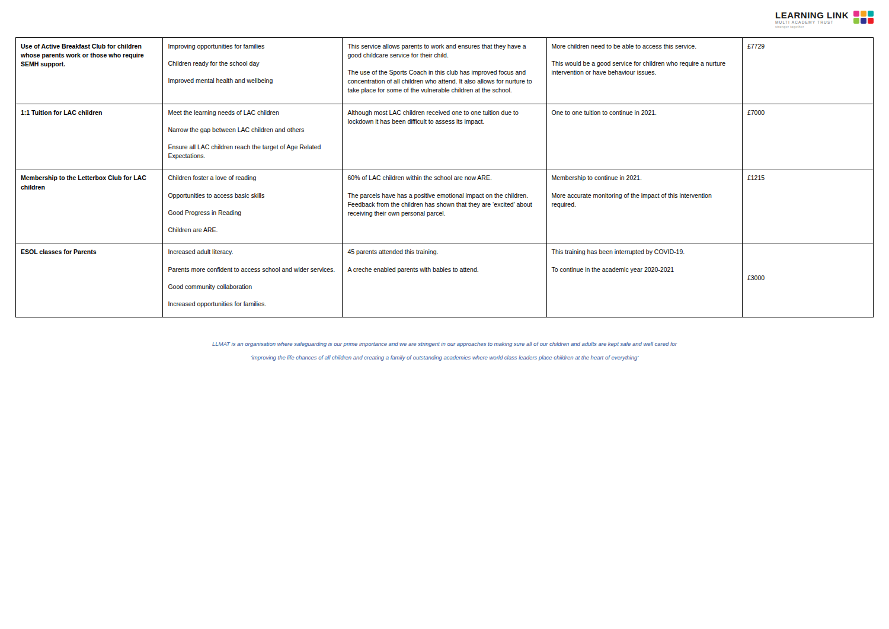LEARNING LINK
MULTI ACADEMY TRUST
stronger together
| Use of Active Breakfast Club for children whose parents work or those who require SEMH support. | Improving opportunities for families Children ready for the school day Improved mental health and wellbeing | This service allows parents to work and ensures that they have a good childcare service for their child. The use of the Sports Coach in this club has improved focus and concentration of all children who attend. It also allows for nurture to take place for some of the vulnerable children at the school. | More children need to be able to access this service. This would be a good service for children who require a nurture intervention or have behaviour issues. | £7729 |
| 1:1 Tuition for LAC children | Meet the learning needs of LAC children Narrow the gap between LAC children and others Ensure all LAC children reach the target of Age Related Expectations. | Although most LAC children received one to one tuition due to lockdown it has been difficult to assess its impact. | One to one tuition to continue in 2021. | £7000 |
| Membership to the Letterbox Club for LAC children | Children foster a love of reading Opportunities to access basic skills Good Progress in Reading Children are ARE. | 60% of LAC children within the school are now ARE. The parcels have has a positive emotional impact on the children. Feedback from the children has shown that they are ‘excited’ about receiving their own personal parcel. | Membership to continue in 2021. More accurate monitoring of the impact of this intervention required. | £1215 |
| ESOL classes for Parents | Increased adult literacy. Parents more confident to access school and wider services. Good community collaboration Increased opportunities for families. | 45 parents attended this training. A creche enabled parents with babies to attend. | This training has been interrupted by COVID-19. To continue in the academic year 2020-2021 | £3000 |
LLMAT is an organisation where safeguarding is our prime importance and we are stringent in our approaches to making sure all of our children and adults are kept safe and well cared for
‘improving the life chances of all children and creating a family of outstanding academies where world class leaders place children at the heart of everything’